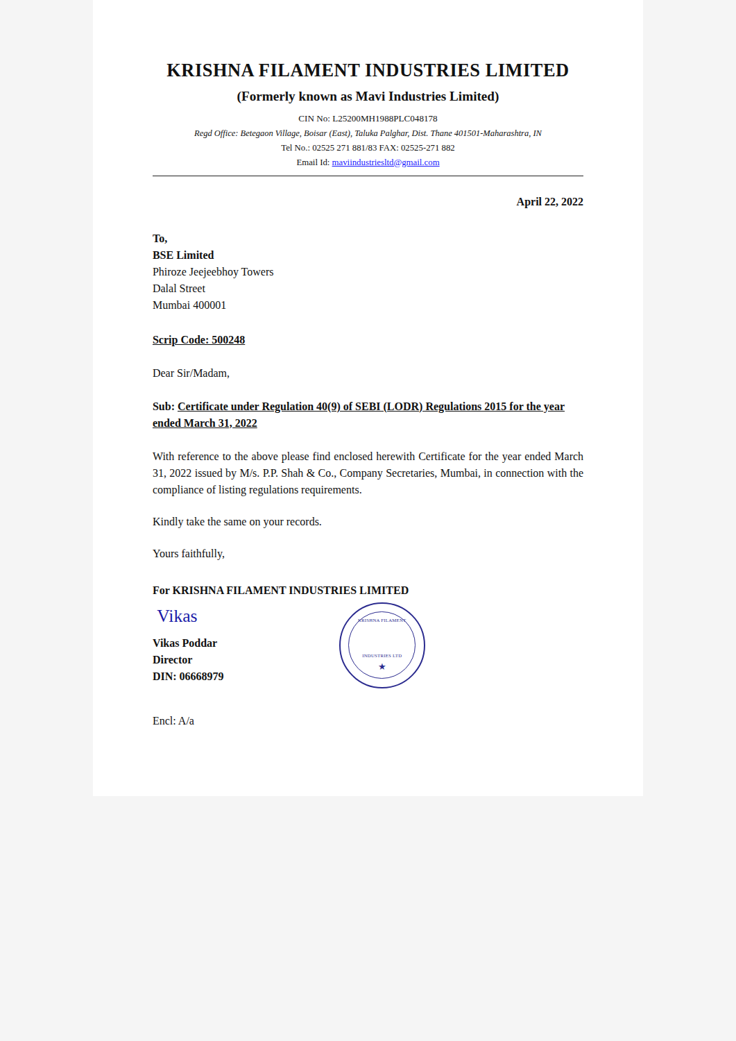KRISHNA FILAMENT INDUSTRIES LIMITED
(Formerly known as Mavi Industries Limited)
CIN No: L25200MH1988PLC048178
Regd Office: Betegaon Village, Boisar (East), Taluka Palghar, Dist. Thane 401501-Maharashtra, IN
Tel No.: 02525 271 881/83 FAX: 02525-271 882
Email Id: maviindustriesltd@gmail.com
April 22, 2022
To,
BSE Limited
Phiroze Jeejeebhoy Towers
Dalal Street
Mumbai 400001
Scrip Code: 500248
Dear Sir/Madam,
Sub: Certificate under Regulation 40(9) of SEBI (LODR) Regulations 2015 for the year ended March 31, 2022
With reference to the above please find enclosed herewith Certificate for the year ended March 31, 2022 issued by M/s. P.P. Shah & Co., Company Secretaries, Mumbai, in connection with the compliance of listing regulations requirements.
Kindly take the same on your records.
Yours faithfully,
For KRISHNA FILAMENT INDUSTRIES LIMITED
Vikas
Vikas Poddar
Director
DIN: 06668979
KRISHNA FILAMENT INDUSTRIES LTD ★
Encl: A/a